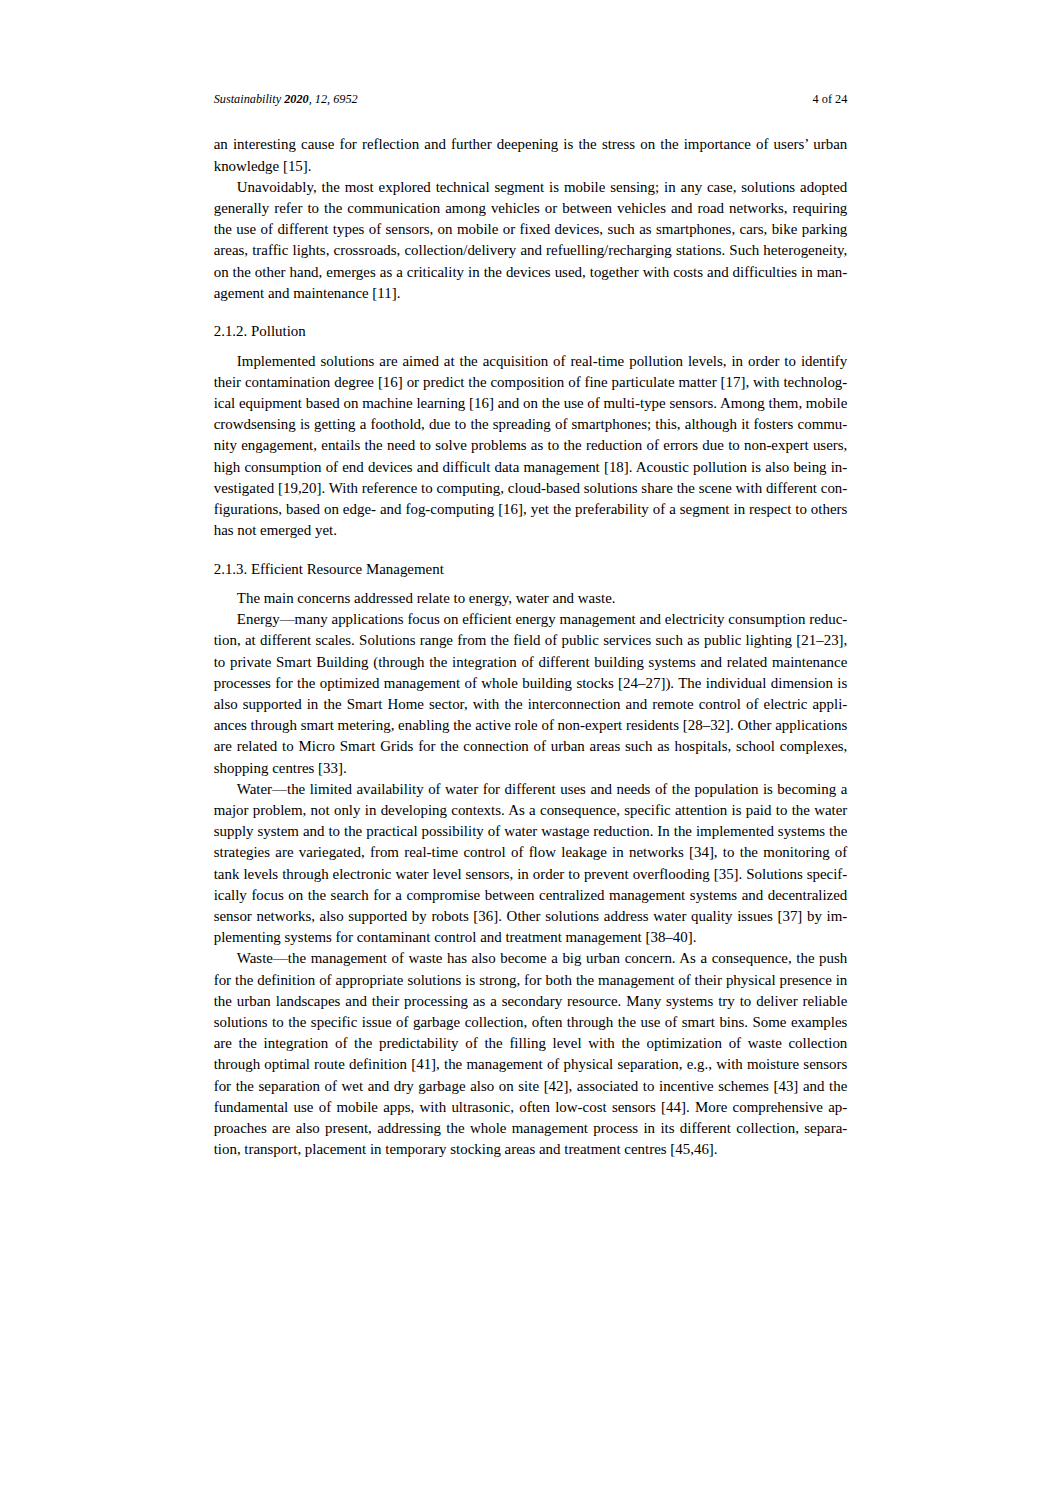Sustainability 2020, 12, 6952 4 of 24
an interesting cause for reflection and further deepening is the stress on the importance of users’ urban knowledge [15].
Unavoidably, the most explored technical segment is mobile sensing; in any case, solutions adopted generally refer to the communication among vehicles or between vehicles and road networks, requiring the use of different types of sensors, on mobile or fixed devices, such as smartphones, cars, bike parking areas, traffic lights, crossroads, collection/delivery and refuelling/recharging stations. Such heterogeneity, on the other hand, emerges as a criticality in the devices used, together with costs and difficulties in management and maintenance [11].
2.1.2. Pollution
Implemented solutions are aimed at the acquisition of real-time pollution levels, in order to identify their contamination degree [16] or predict the composition of fine particulate matter [17], with technological equipment based on machine learning [16] and on the use of multi-type sensors. Among them, mobile crowdsensing is getting a foothold, due to the spreading of smartphones; this, although it fosters community engagement, entails the need to solve problems as to the reduction of errors due to non-expert users, high consumption of end devices and difficult data management [18]. Acoustic pollution is also being investigated [19,20]. With reference to computing, cloud-based solutions share the scene with different configurations, based on edge- and fog-computing [16], yet the preferability of a segment in respect to others has not emerged yet.
2.1.3. Efficient Resource Management
The main concerns addressed relate to energy, water and waste.
Energy—many applications focus on efficient energy management and electricity consumption reduction, at different scales. Solutions range from the field of public services such as public lighting [21–23], to private Smart Building (through the integration of different building systems and related maintenance processes for the optimized management of whole building stocks [24–27]). The individual dimension is also supported in the Smart Home sector, with the interconnection and remote control of electric appliances through smart metering, enabling the active role of non-expert residents [28–32]. Other applications are related to Micro Smart Grids for the connection of urban areas such as hospitals, school complexes, shopping centres [33].
Water—the limited availability of water for different uses and needs of the population is becoming a major problem, not only in developing contexts. As a consequence, specific attention is paid to the water supply system and to the practical possibility of water wastage reduction. In the implemented systems the strategies are variegated, from real-time control of flow leakage in networks [34], to the monitoring of tank levels through electronic water level sensors, in order to prevent overflooding [35]. Solutions specifically focus on the search for a compromise between centralized management systems and decentralized sensor networks, also supported by robots [36]. Other solutions address water quality issues [37] by implementing systems for contaminant control and treatment management [38–40].
Waste—the management of waste has also become a big urban concern. As a consequence, the push for the definition of appropriate solutions is strong, for both the management of their physical presence in the urban landscapes and their processing as a secondary resource. Many systems try to deliver reliable solutions to the specific issue of garbage collection, often through the use of smart bins. Some examples are the integration of the predictability of the filling level with the optimization of waste collection through optimal route definition [41], the management of physical separation, e.g., with moisture sensors for the separation of wet and dry garbage also on site [42], associated to incentive schemes [43] and the fundamental use of mobile apps, with ultrasonic, often low-cost sensors [44]. More comprehensive approaches are also present, addressing the whole management process in its different collection, separation, transport, placement in temporary stocking areas and treatment centres [45,46].